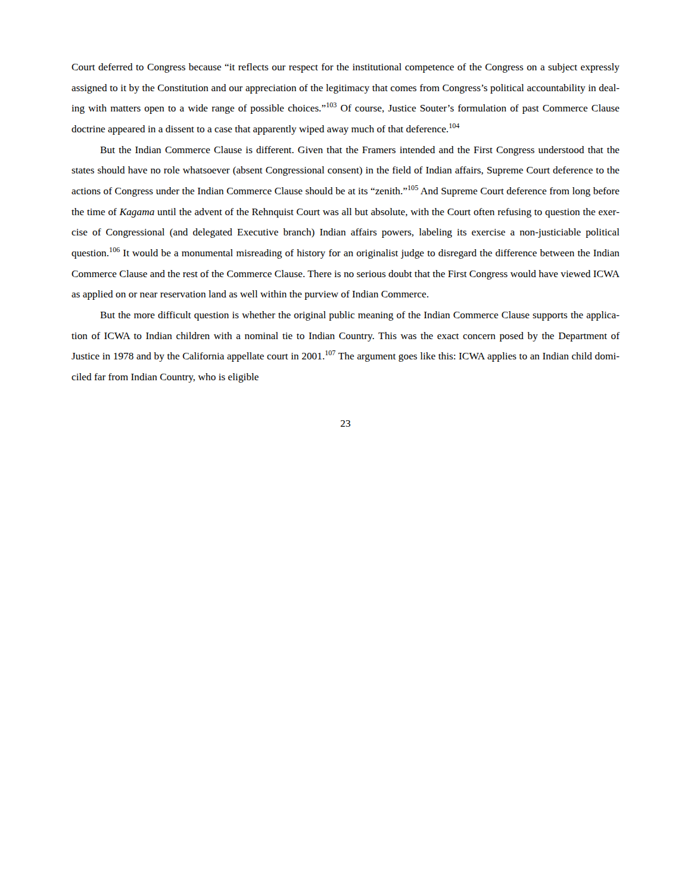Court deferred to Congress because “it reflects our respect for the institutional competence of the Congress on a subject expressly assigned to it by the Constitution and our appreciation of the legitimacy that comes from Congress’s political accountability in dealing with matters open to a wide range of possible choices.”103 Of course, Justice Souter’s formulation of past Commerce Clause doctrine appeared in a dissent to a case that apparently wiped away much of that deference.104
But the Indian Commerce Clause is different. Given that the Framers intended and the First Congress understood that the states should have no role whatsoever (absent Congressional consent) in the field of Indian affairs, Supreme Court deference to the actions of Congress under the Indian Commerce Clause should be at its “zenith.”105 And Supreme Court deference from long before the time of Kagama until the advent of the Rehnquist Court was all but absolute, with the Court often refusing to question the exercise of Congressional (and delegated Executive branch) Indian affairs powers, labeling its exercise a non-justiciable political question.106 It would be a monumental misreading of history for an originalist judge to disregard the difference between the Indian Commerce Clause and the rest of the Commerce Clause. There is no serious doubt that the First Congress would have viewed ICWA as applied on or near reservation land as well within the purview of Indian Commerce.
But the more difficult question is whether the original public meaning of the Indian Commerce Clause supports the application of ICWA to Indian children with a nominal tie to Indian Country. This was the exact concern posed by the Department of Justice in 1978 and by the California appellate court in 2001.107 The argument goes like this: ICWA applies to an Indian child domiciled far from Indian Country, who is eligible
23